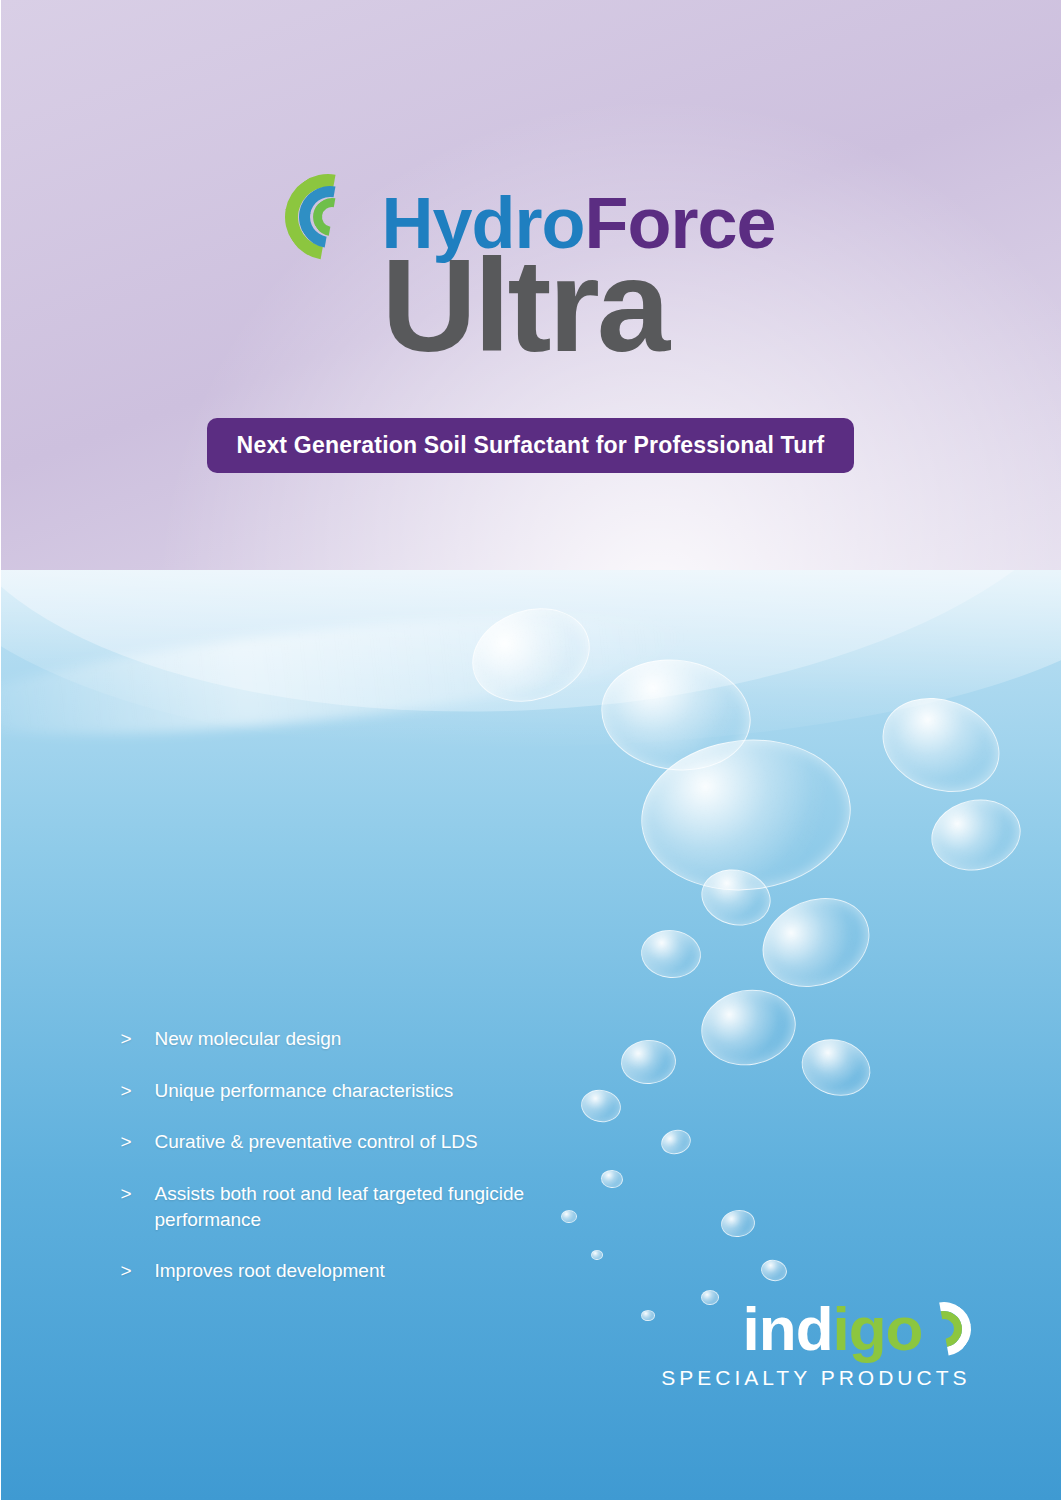Hydro Force Ultra
Next Generation Soil Surfactant for Professional Turf
New molecular design
Unique performance characteristics
Curative & preventative control of LDS
Assists both root and leaf targeted fungicide performance
Improves root development
ind igo
SPECIALTY PRODUCTS
Indigo Specialty Products